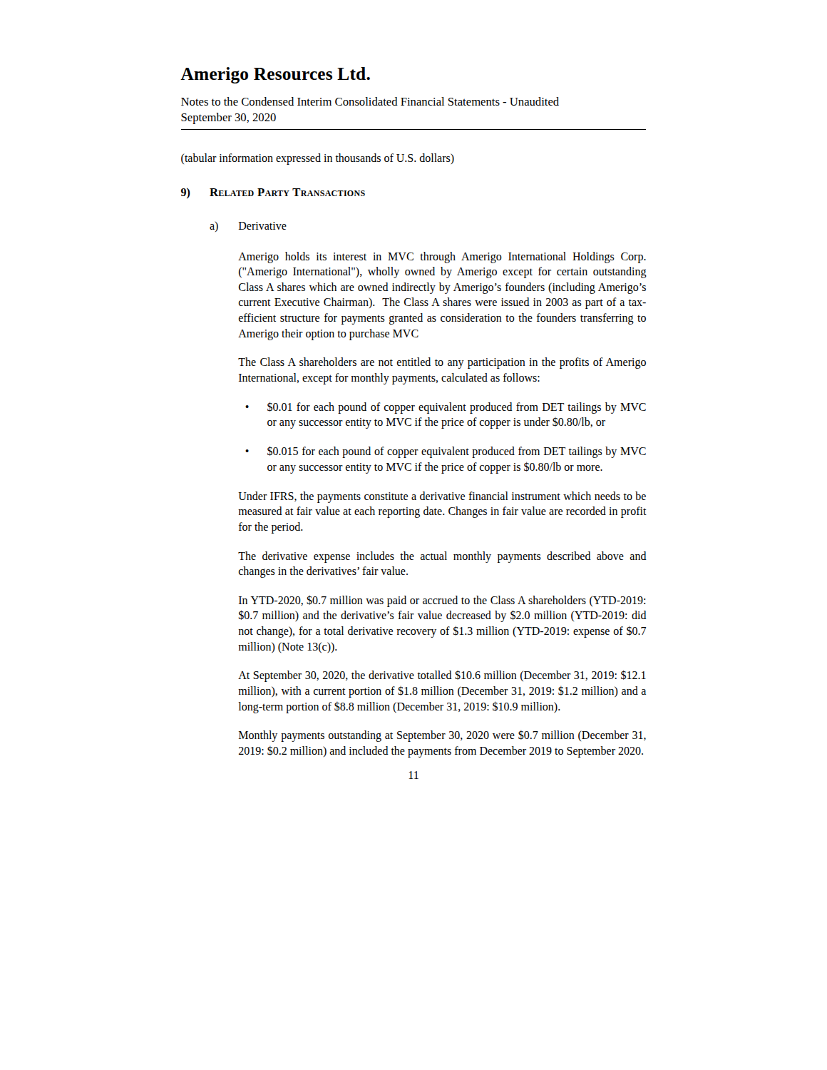Amerigo Resources Ltd.
Notes to the Condensed Interim Consolidated Financial Statements - Unaudited
September 30, 2020
(tabular information expressed in thousands of U.S. dollars)
9) Related Party Transactions
a) Derivative
Amerigo holds its interest in MVC through Amerigo International Holdings Corp. ("Amerigo International"), wholly owned by Amerigo except for certain outstanding Class A shares which are owned indirectly by Amerigo’s founders (including Amerigo’s current Executive Chairman). The Class A shares were issued in 2003 as part of a tax-efficient structure for payments granted as consideration to the founders transferring to Amerigo their option to purchase MVC
The Class A shareholders are not entitled to any participation in the profits of Amerigo International, except for monthly payments, calculated as follows:
$0.01 for each pound of copper equivalent produced from DET tailings by MVC or any successor entity to MVC if the price of copper is under $0.80/lb, or
$0.015 for each pound of copper equivalent produced from DET tailings by MVC or any successor entity to MVC if the price of copper is $0.80/lb or more.
Under IFRS, the payments constitute a derivative financial instrument which needs to be measured at fair value at each reporting date. Changes in fair value are recorded in profit for the period.
The derivative expense includes the actual monthly payments described above and changes in the derivatives’ fair value.
In YTD-2020, $0.7 million was paid or accrued to the Class A shareholders (YTD-2019: $0.7 million) and the derivative’s fair value decreased by $2.0 million (YTD-2019: did not change), for a total derivative recovery of $1.3 million (YTD-2019: expense of $0.7 million) (Note 13(c)).
At September 30, 2020, the derivative totalled $10.6 million (December 31, 2019: $12.1 million), with a current portion of $1.8 million (December 31, 2019: $1.2 million) and a long-term portion of $8.8 million (December 31, 2019: $10.9 million).
Monthly payments outstanding at September 30, 2020 were $0.7 million (December 31, 2019: $0.2 million) and included the payments from December 2019 to September 2020.
11